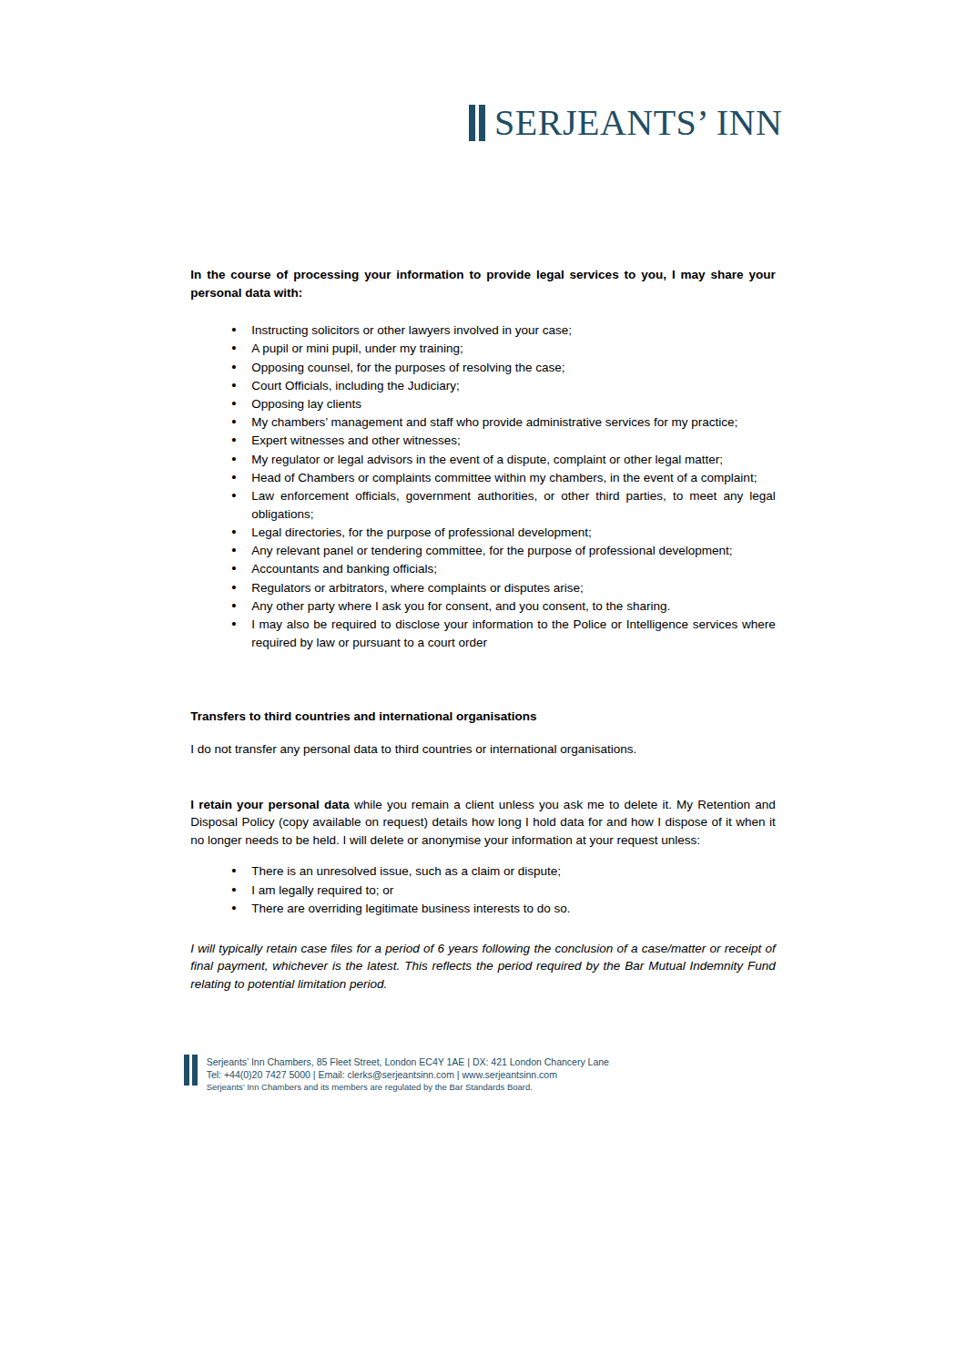SERJEANTS’ INN
In the course of processing your information to provide legal services to you, I may share your personal data with:
Instructing solicitors or other lawyers involved in your case;
A pupil or mini pupil, under my training;
Opposing counsel, for the purposes of resolving the case;
Court Officials, including the Judiciary;
Opposing lay clients
My chambers’ management and staff who provide administrative services for my practice;
Expert witnesses and other witnesses;
My regulator or legal advisors in the event of a dispute, complaint or other legal matter;
Head of Chambers or complaints committee within my chambers, in the event of a complaint;
Law enforcement officials, government authorities, or other third parties, to meet any legal obligations;
Legal directories, for the purpose of professional development;
Any relevant panel or tendering committee, for the purpose of professional development;
Accountants and banking officials;
Regulators or arbitrators, where complaints or disputes arise;
Any other party where I ask you for consent, and you consent, to the sharing.
I may also be required to disclose your information to the Police or Intelligence services where required by law or pursuant to a court order
Transfers to third countries and international organisations
I do not transfer any personal data to third countries or international organisations.
I retain your personal data while you remain a client unless you ask me to delete it. My Retention and Disposal Policy (copy available on request) details how long I hold data for and how I dispose of it when it no longer needs to be held. I will delete or anonymise your information at your request unless:
There is an unresolved issue, such as a claim or dispute;
I am legally required to; or
There are overriding legitimate business interests to do so.
I will typically retain case files for a period of 6 years following the conclusion of a case/matter or receipt of final payment, whichever is the latest. This reflects the period required by the Bar Mutual Indemnity Fund relating to potential limitation period.
Serjeants’ Inn Chambers, 85 Fleet Street, London EC4Y 1AE | DX: 421 London Chancery Lane Tel: +44(0)20 7427 5000 | Email: clerks@serjeantsinn.com | www.serjeantsinn.com Serjeants’ Inn Chambers and its members are regulated by the Bar Standards Board.